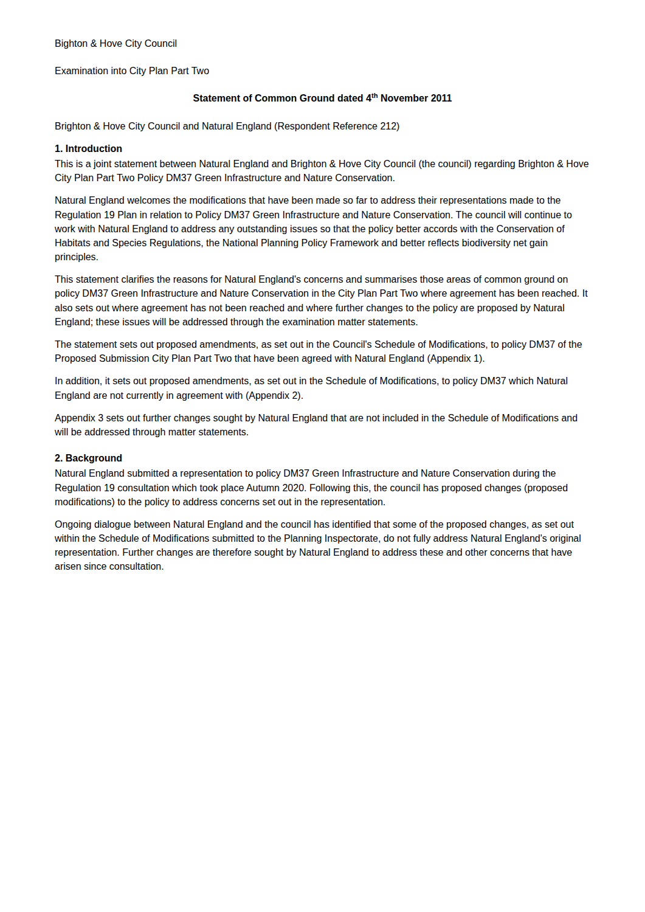Bighton & Hove City Council
Examination into City Plan Part Two
Statement of Common Ground dated 4th November 2011
Brighton & Hove City Council and Natural England (Respondent Reference 212)
1. Introduction
This is a joint statement between Natural England and Brighton & Hove City Council (the council) regarding Brighton & Hove City Plan Part Two Policy DM37 Green Infrastructure and Nature Conservation.
Natural England welcomes the modifications that have been made so far to address their representations made to the Regulation 19 Plan in relation to Policy DM37 Green Infrastructure and Nature Conservation. The council will continue to work with Natural England to address any outstanding issues so that the policy better accords with the Conservation of Habitats and Species Regulations, the National Planning Policy Framework and better reflects biodiversity net gain principles.
This statement clarifies the reasons for Natural England's concerns and summarises those areas of common ground on policy DM37 Green Infrastructure and Nature Conservation in the City Plan Part Two where agreement has been reached. It also sets out where agreement has not been reached and where further changes to the policy are proposed by Natural England; these issues will be addressed through the examination matter statements.
The statement sets out proposed amendments, as set out in the Council's Schedule of Modifications, to policy DM37 of the Proposed Submission City Plan Part Two that have been agreed with Natural England (Appendix 1).
In addition, it sets out proposed amendments, as set out in the Schedule of Modifications, to policy DM37 which Natural England are not currently in agreement with (Appendix 2).
Appendix 3 sets out further changes sought by Natural England that are not included in the Schedule of Modifications and will be addressed through matter statements.
2. Background
Natural England submitted a representation to policy DM37 Green Infrastructure and Nature Conservation during the Regulation 19 consultation which took place Autumn 2020. Following this, the council has proposed changes (proposed modifications) to the policy to address concerns set out in the representation.
Ongoing dialogue between Natural England and the council has identified that some of the proposed changes, as set out within the Schedule of Modifications submitted to the Planning Inspectorate, do not fully address Natural England's original representation. Further changes are therefore sought by Natural England to address these and other concerns that have arisen since consultation.